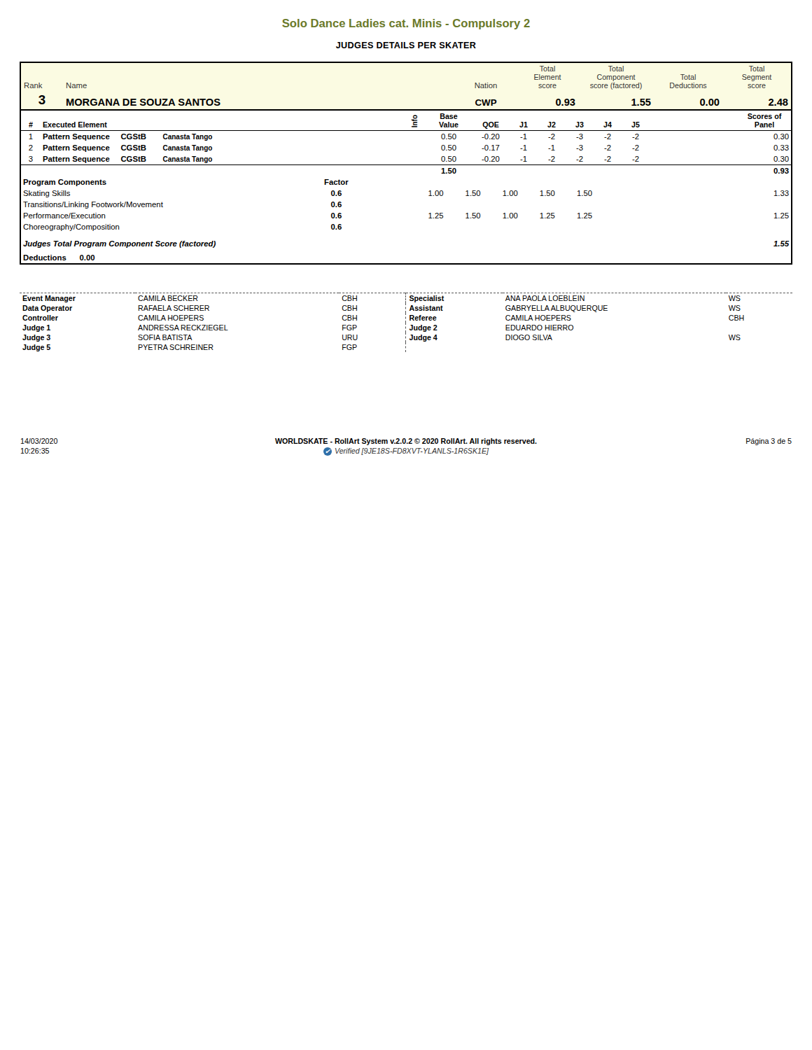Solo Dance Ladies cat. Minis - Compulsory 2
JUDGES DETAILS PER SKATER
| Rank | Name | Nation | Total Element score | Total Component score (factored) | Total Deductions | Total Segment score |
| 3 | MORGANA DE SOUZA SANTOS | CWP | 0.93 | 1.55 | 0.00 | 2.48 |
| # | Executed Element | Info | Base Value | QOE | J1 | J2 | J3 | J4 | J5 | | Scores of Panel |
| --- | --- | --- | --- | --- | --- | --- | --- | --- | --- | --- | --- |
| 1 | Pattern Sequence CGStB Canasta Tango | | 0.50 | -0.20 | -1 | -2 | -3 | -2 | -2 | | 0.30 |
| 2 | Pattern Sequence CGStB Canasta Tango | | 0.50 | -0.17 | -1 | -1 | -3 | -2 | -2 | | 0.33 |
| 3 | Pattern Sequence CGStB Canasta Tango | | 0.50 | -0.20 | -1 | -2 | -2 | -2 | -2 | | 0.30 |
| | | | 1.50 | | 0.93 |
| Program Components | Factor | | | | | | | | |
| Skating Skills | 0.6 | | 1.00 | 1.50 | 1.00 | 1.50 | 1.50 | | 1.33 |
| Transitions/Linking Footwork/Movement | 0.6 | | | | | | | | |
| Performance/Execution | 0.6 | | 1.25 | 1.50 | 1.00 | 1.25 | 1.25 | | 1.25 |
| Choreography/Composition | 0.6 | | | | | | | | |
| Judges Total Program Component Score (factored) | | 1.55 |
| Deductions 0.00 | |
| Event Manager | CAMILA BECKER | CBH | Specialist | ANA PAOLA LOEBLEIN | WS |
| Data Operator | RAFAELA SCHERER | CBH | Assistant | GABRYELLA ALBUQUERQUE | WS |
| Controller | CAMILA HOEPERS | CBH | Referee | CAMILA HOEPERS | CBH |
| Judge 1 | ANDRESSA RECKZIEGEL | FGP | Judge 2 | EDUARDO HIERRO | |
| Judge 3 | SOFIA BATISTA | URU | Judge 4 | DIOGO SILVA | WS |
| Judge 5 | PYETRA SCHREINER | FGP | | | |
| 14/03/2020 | WORLDSKATE - RollArt System v.2.0.2 © 2020 RollArt. All rights reserved. | Página 3 de 5 |
| 10:26:35 | ✔ Verified [9JE18S-FD8XVT-YLANLS-1R6SK1E] | |